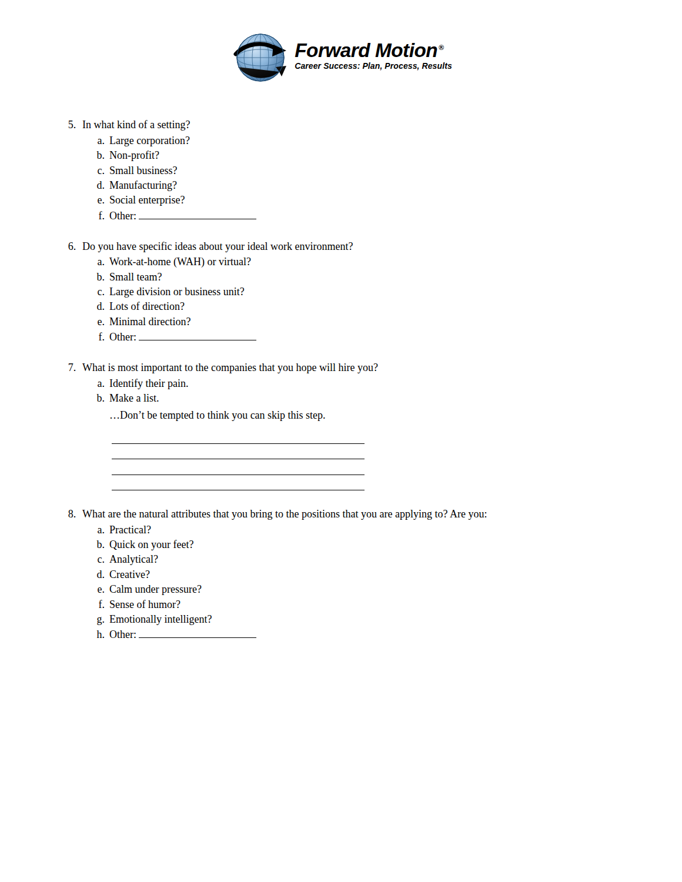Forward Motion®
Career Success: Plan, Process, Results
In what kind of a setting?
Large corporation?
Non-profit?
Small business?
Manufacturing?
Social enterprise?
Other:
Do you have specific ideas about your ideal work environment?
Work-at-home (WAH) or virtual?
Small team?
Large division or business unit?
Lots of direction?
Minimal direction?
Other:
What is most important to the companies that you hope will hire you?
Identify their pain.
Make a list.
…Don’t be tempted to think you can skip this step.
What are the natural attributes that you bring to the positions that you are applying to? Are you:
Practical?
Quick on your feet?
Analytical?
Creative?
Calm under pressure?
Sense of humor?
Emotionally intelligent?
Other: